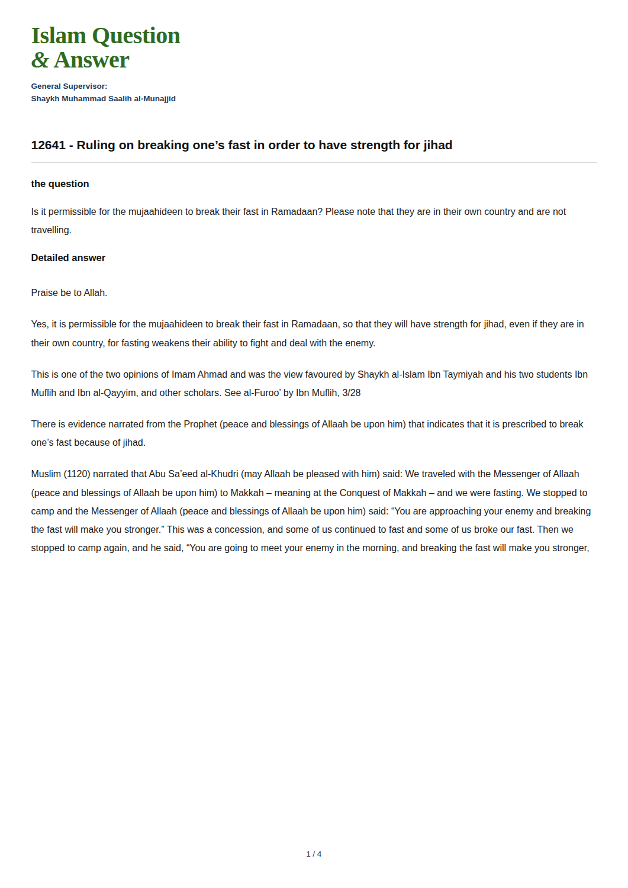Islam Question
& Answer
General Supervisor: Shaykh Muhammad Saalih al-Munajjid
12641 - Ruling on breaking one’s fast in order to have strength for jihad
the question
Is it permissible for the mujaahideen to break their fast in Ramadaan? Please note that they are in their own country and are not travelling.
Detailed answer
Praise be to Allah.
Yes, it is permissible for the mujaahideen to break their fast in Ramadaan, so that they will have strength for jihad, even if they are in their own country, for fasting weakens their ability to fight and deal with the enemy.
This is one of the two opinions of Imam Ahmad and was the view favoured by Shaykh al-Islam Ibn Taymiyah and his two students Ibn Muflih and Ibn al-Qayyim, and other scholars. See al-Furoo’ by Ibn Muflih, 3/28
There is evidence narrated from the Prophet (peace and blessings of Allaah be upon him) that indicates that it is prescribed to break one’s fast because of jihad.
Muslim (1120) narrated that Abu Sa’eed al-Khudri (may Allaah be pleased with him) said: We traveled with the Messenger of Allaah (peace and blessings of Allaah be upon him) to Makkah – meaning at the Conquest of Makkah – and we were fasting. We stopped to camp and the Messenger of Allaah (peace and blessings of Allaah be upon him) said: “You are approaching your enemy and breaking the fast will make you stronger.” This was a concession, and some of us continued to fast and some of us broke our fast. Then we stopped to camp again, and he said, “You are going to meet your enemy in the morning, and breaking the fast will make you stronger,
1/4